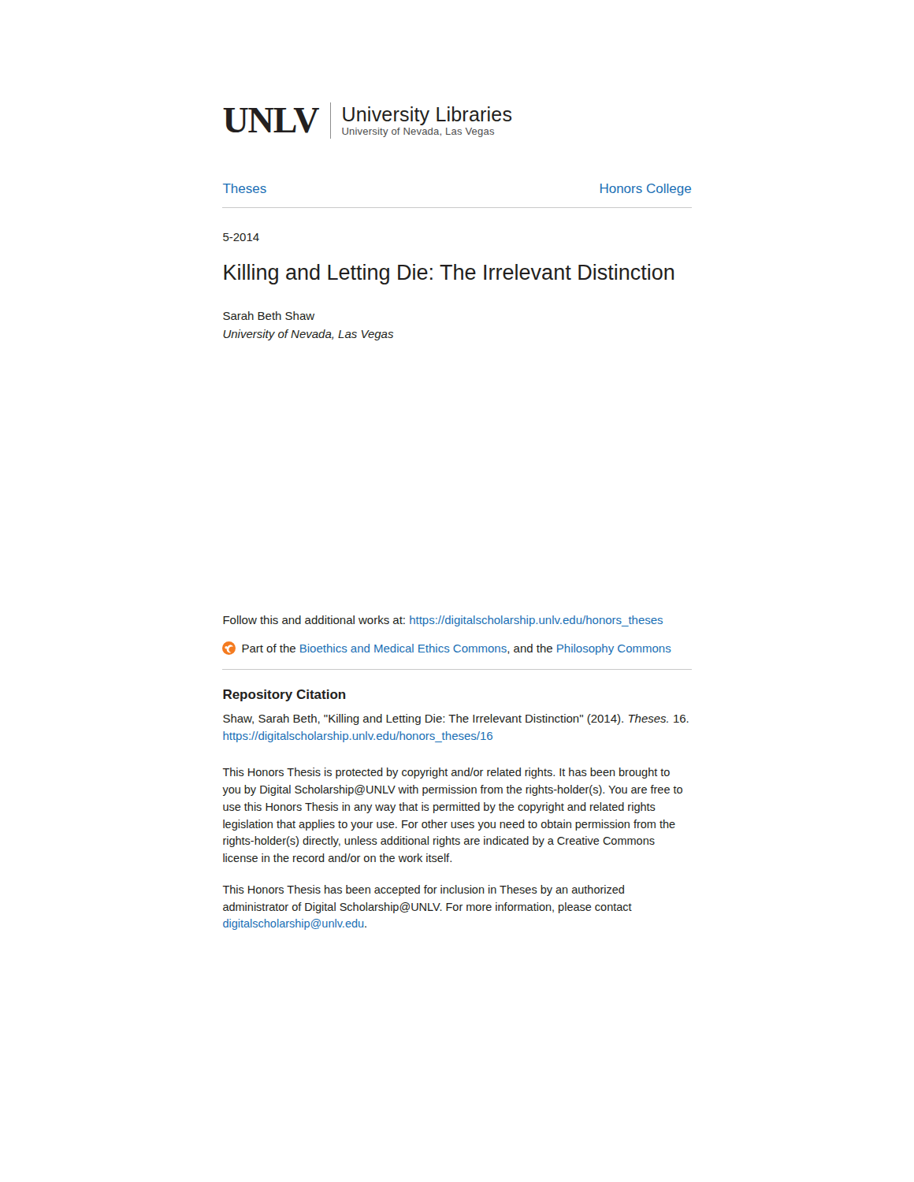UNLV
University Libraries
University of Nevada, Las Vegas
Theses
Honors College
5-2014
Killing and Letting Die: The Irrelevant Distinction
Sarah Beth Shaw
University of Nevada, Las Vegas
Follow this and additional works at: https://digitalscholarship.unlv.edu/honors_theses
Part of the Bioethics and Medical Ethics Commons, and the Philosophy Commons
Repository Citation
Shaw, Sarah Beth, "Killing and Letting Die: The Irrelevant Distinction" (2014). Theses. 16.
https://digitalscholarship.unlv.edu/honors_theses/16
This Honors Thesis is protected by copyright and/or related rights. It has been brought to you by Digital Scholarship@UNLV with permission from the rights-holder(s). You are free to use this Honors Thesis in any way that is permitted by the copyright and related rights legislation that applies to your use. For other uses you need to obtain permission from the rights-holder(s) directly, unless additional rights are indicated by a Creative Commons license in the record and/or on the work itself.
This Honors Thesis has been accepted for inclusion in Theses by an authorized administrator of Digital Scholarship@UNLV. For more information, please contact digitalscholarship@unlv.edu.